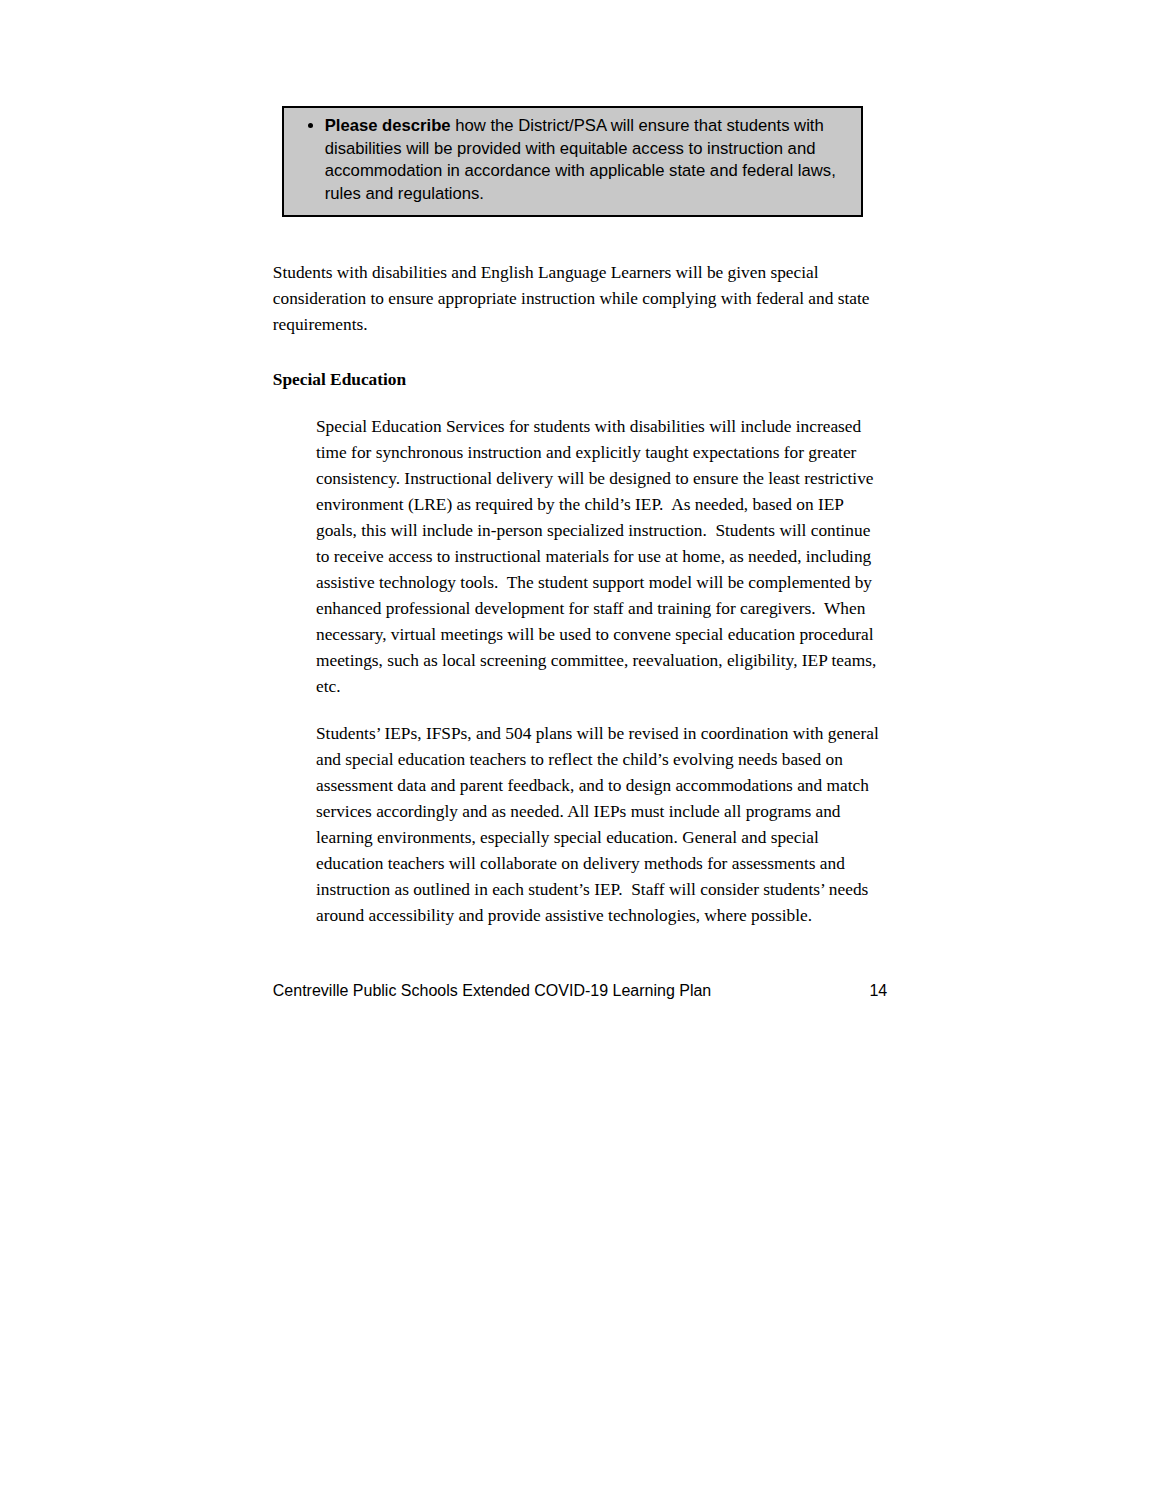Please describe how the District/PSA will ensure that students with disabilities will be provided with equitable access to instruction and accommodation in accordance with applicable state and federal laws, rules and regulations.
Students with disabilities and English Language Learners will be given special consideration to ensure appropriate instruction while complying with federal and state requirements.
Special Education
Special Education Services for students with disabilities will include increased time for synchronous instruction and explicitly taught expectations for greater consistency. Instructional delivery will be designed to ensure the least restrictive environment (LRE) as required by the child’s IEP. As needed, based on IEP goals, this will include in-person specialized instruction. Students will continue to receive access to instructional materials for use at home, as needed, including assistive technology tools. The student support model will be complemented by enhanced professional development for staff and training for caregivers. When necessary, virtual meetings will be used to convene special education procedural meetings, such as local screening committee, reevaluation, eligibility, IEP teams, etc.
Students’ IEPs, IFSPs, and 504 plans will be revised in coordination with general and special education teachers to reflect the child’s evolving needs based on assessment data and parent feedback, and to design accommodations and match services accordingly and as needed. All IEPs must include all programs and learning environments, especially special education. General and special education teachers will collaborate on delivery methods for assessments and instruction as outlined in each student’s IEP. Staff will consider students’ needs around accessibility and provide assistive technologies, where possible.
Centreville Public Schools Extended COVID-19 Learning Plan 14